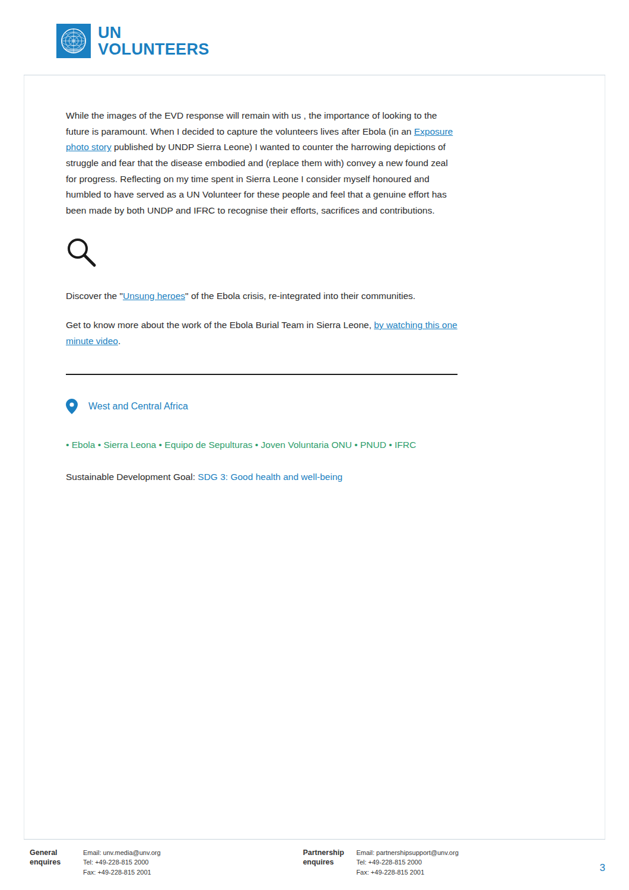UN VOLUNTEERS
While the images of the EVD response will remain with us , the importance of looking to the future is paramount. When I decided to capture the volunteers lives after Ebola (in an Exposure photo story published by UNDP Sierra Leone) I wanted to counter the harrowing depictions of struggle and fear that the disease embodied and (replace them with) convey a new found zeal for progress. Reflecting on my time spent in Sierra Leone I consider myself honoured and humbled to have served as a UN Volunteer for these people and feel that a genuine effort has been made by both UNDP and IFRC to recognise their efforts, sacrifices and contributions.
Discover the "Unsung heroes" of the Ebola crisis, re-integrated into their communities.
Get to know more about the work of the Ebola Burial Team in Sierra Leone, by watching this one minute video.
West and Central Africa
• Ebola • Sierra Leona • Equipo de Sepulturas • Joven Voluntaria ONU • PNUD • IFRC
Sustainable Development Goal: SDG 3: Good health and well-being
General
enquires
Email: unv.media@unv.org
Tel: +49-228-815 2000
Fax: +49-228-815 2001
Partnership
enquires
Email: partnershipsupport@unv.org
Tel: +49-228-815 2000
Fax: +49-228-815 2001
3